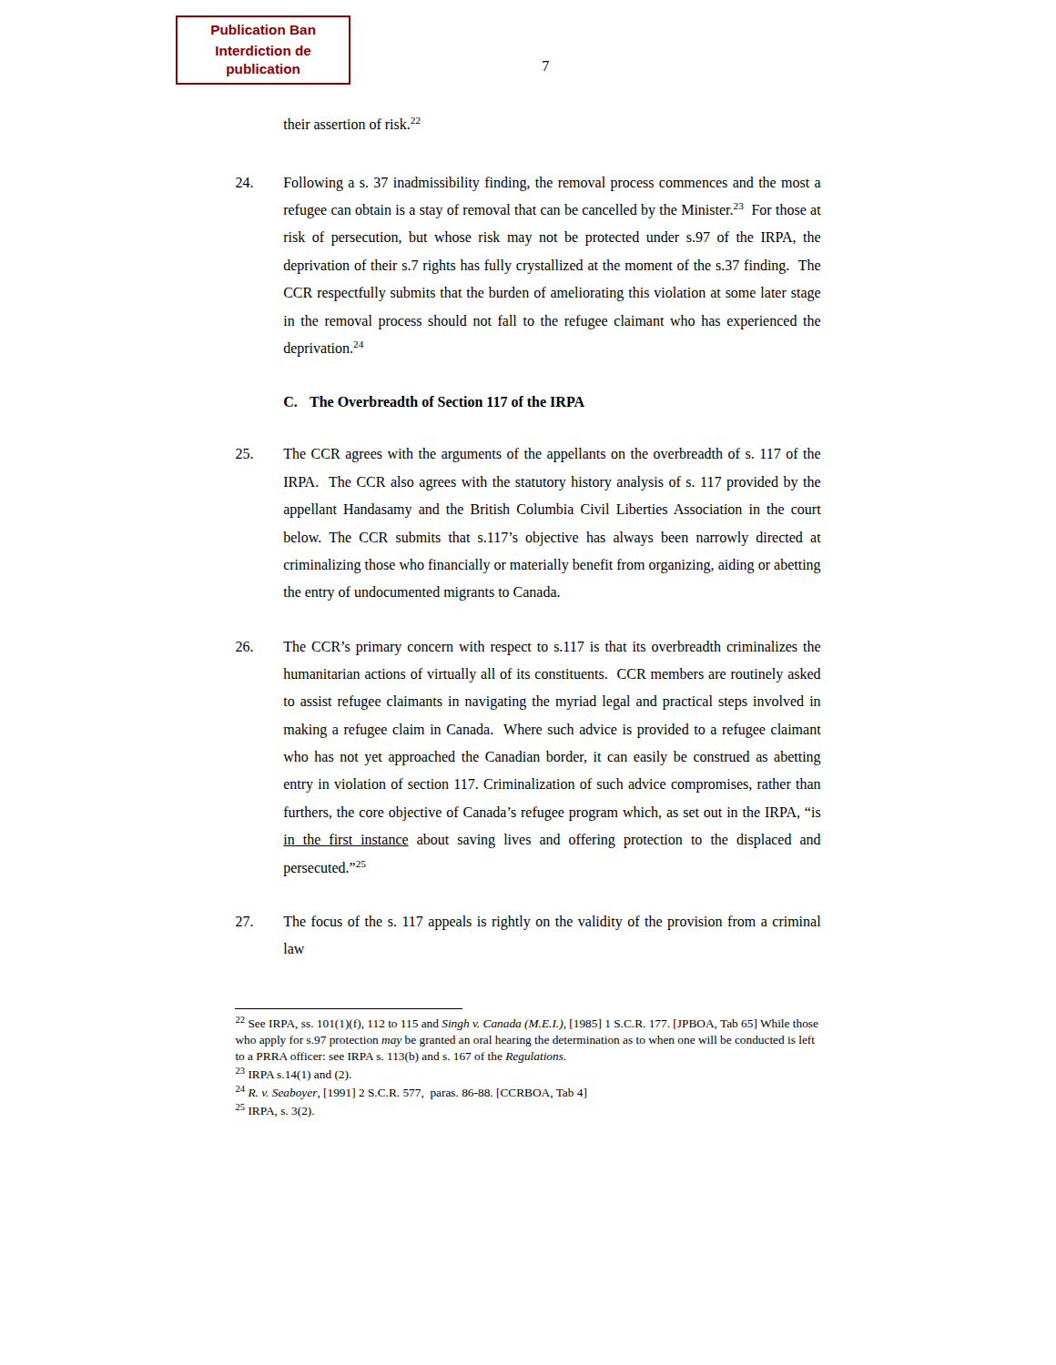Publication Ban
Interdiction de publication
7
their assertion of risk.22
24. Following a s. 37 inadmissibility finding, the removal process commences and the most a refugee can obtain is a stay of removal that can be cancelled by the Minister.23 For those at risk of persecution, but whose risk may not be protected under s.97 of the IRPA, the deprivation of their s.7 rights has fully crystallized at the moment of the s.37 finding. The CCR respectfully submits that the burden of ameliorating this violation at some later stage in the removal process should not fall to the refugee claimant who has experienced the deprivation.24
C. The Overbreadth of Section 117 of the IRPA
25. The CCR agrees with the arguments of the appellants on the overbreadth of s. 117 of the IRPA. The CCR also agrees with the statutory history analysis of s. 117 provided by the appellant Handasamy and the British Columbia Civil Liberties Association in the court below. The CCR submits that s.117’s objective has always been narrowly directed at criminalizing those who financially or materially benefit from organizing, aiding or abetting the entry of undocumented migrants to Canada.
26. The CCR’s primary concern with respect to s.117 is that its overbreadth criminalizes the humanitarian actions of virtually all of its constituents. CCR members are routinely asked to assist refugee claimants in navigating the myriad legal and practical steps involved in making a refugee claim in Canada. Where such advice is provided to a refugee claimant who has not yet approached the Canadian border, it can easily be construed as abetting entry in violation of section 117. Criminalization of such advice compromises, rather than furthers, the core objective of Canada’s refugee program which, as set out in the IRPA, “is in the first instance about saving lives and offering protection to the displaced and persecuted.”25
27. The focus of the s. 117 appeals is rightly on the validity of the provision from a criminal law
22 See IRPA, ss. 101(1)(f), 112 to 115 and Singh v. Canada (M.E.I.), [1985] 1 S.C.R. 177. [JPBOA, Tab 65] While those who apply for s.97 protection may be granted an oral hearing the determination as to when one will be conducted is left to a PRRA officer: see IRPA s. 113(b) and s. 167 of the Regulations.
23 IRPA s.14(1) and (2).
24 R. v. Seaboyer, [1991] 2 S.C.R. 577, paras. 86-88. [CCRBOA, Tab 4]
25 IRPA, s. 3(2).